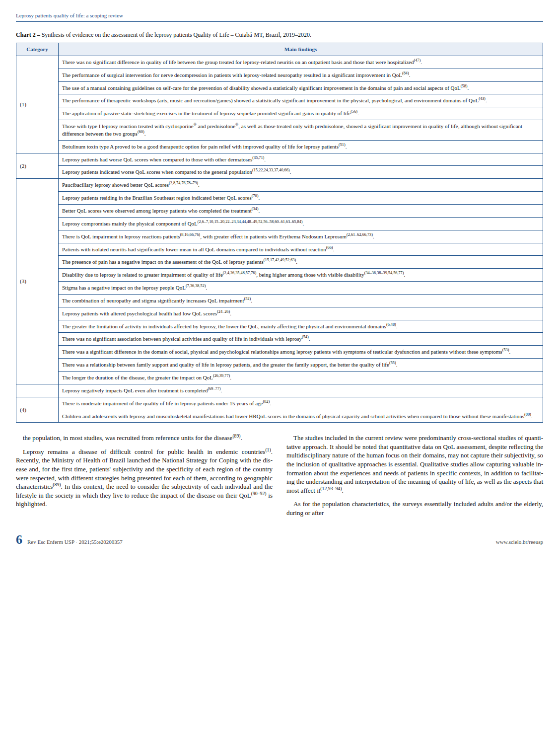Leprosy patients quality of life: a scoping review
Chart 2 – Synthesis of evidence on the assessment of the leprosy patients Quality of Life – Cuiabá-MT, Brazil, 2019–2020.
| Category | Main findings |
| --- | --- |
| (1) | There was no significant difference in quality of life between the group treated for leprosy-related neuritis on an outpatient basis and those that were hospitalized (47) . |
| The performance of surgical intervention for nerve decompression in patients with leprosy-related neuropathy resulted in a significant improvement in QoL (84) . |
| The use of a manual containing guidelines on self-care for the prevention of disability showed a statistically significant improvement in the domains of pain and social aspects of QoL (58) . |
| The performance of therapeutic workshops (arts, music and recreation/games) showed a statistically significant improvement in the physical, psychological, and environment domains of QoL (43) . |
| The application of passive static stretching exercises in the treatment of leprosy sequelae provided significant gains in quality of life (56) . |
| Those with type I leprosy reaction treated with cyclosporine ® and prednisolone ® , as well as those treated only with prednisolone, showed a significant improvement in quality of life, although without significant difference between the two groups (60) . |
| Botulinum toxin type A proved to be a good therapeutic option for pain relief with improved quality of life for leprosy patients (51) . |
| (2) | Leprosy patients had worse QoL scores when compared to those with other dermatoses (35,71) . |
| Leprosy patients indicated worse QoL scores when compared to the general population (15,22,24,33,37,40,66) . |
| (3) | Paucibacillary leprosy showed better QoL scores (2,8,74,76,78–79) . |
| Leprosy patients residing in the Brazilian Southeast region indicated better QoL scores (70) . |
| Better QoL scores were observed among leprosy patients who completed the treatment (34) . |
| Leprosy compromises mainly the physical component of QoL (2,6–7,10,15–20,22–23,34,44,48–49,52,56–58,60–61,63–65,84) . |
| There is QoL impairment in leprosy reactions patients (8,16,66,76) , with greater effect in patients with Erythema Nodosum Leprosum (2,61–62,66,73) . |
| Patients with isolated neuritis had significantly lower mean in all QoL domains compared to individuals without reaction (66) . |
| The presence of pain has a negative impact on the assessment of the QoL of leprosy patients (15,17,42,49,52,63) . |
| Disability due to leprosy is related to greater impairment of quality of life (2,4,26,35,48,57,76) , being higher among those with visible disability (34–36,38–39,54,56,77) . |
| Stigma has a negative impact on the leprosy people QoL (7,36,38,52) . |
| The combination of neuropathy and stigma significantly increases QoL impairment (52) . |
| Leprosy patients with altered psychological health had low QoL scores (24–26) . |
| The greater the limitation of activity in individuals affected by leprosy, the lower the QoL, mainly affecting the physical and environmental domains (6,48) . |
| There was no significant association between physical activities and quality of life in individuals with leprosy (54) . |
| There was a significant difference in the domain of social, physical and psychological relationships among leprosy patients with symptoms of testicular dysfunction and patients without these symptoms (53) . |
| There was a relationship between family support and quality of life in leprosy patients, and the greater the family support, the better the quality of life (55) . |
| The longer the duration of the disease, the greater the impact on QoL (26,39,77) . |
| | Leprosy negatively impacts QoL even after treatment is completed (69–77) . |
| (4) | There is moderate impairment of the quality of life in leprosy patients under 15 years of age (82) . |
| Children and adolescents with leprosy and musculoskeletal manifestations had lower HRQoL scores in the domains of physical capacity and school activities when compared to those without these manifestations (80) . |
the population, in most studies, was recruited from reference units for the disease(89).
Leprosy remains a disease of difficult control for public health in endemic countries(1). Recently, the Ministry of Health of Brazil launched the National Strategy for Coping with the disease and, for the first time, patients' subjectivity and the specificity of each region of the country were respected, with different strategies being presented for each of them, according to geographic characteristics(89). In this context, the need to consider the subjectivity of each individual and the lifestyle in the society in which they live to reduce the impact of the disease on their QoL(90–92) is highlighted.
The studies included in the current review were predominantly cross-sectional studies of quantitative approach. It should be noted that quantitative data on QoL assessment, despite reflecting the multidisciplinary nature of the human focus on their domains, may not capture their subjectivity, so the inclusion of qualitative approaches is essential. Qualitative studies allow capturing valuable information about the experiences and needs of patients in specific contexts, in addition to facilitating the understanding and interpretation of the meaning of quality of life, as well as the aspects that most affect it(12,93–94).
As for the population characteristics, the surveys essentially included adults and/or the elderly, during or after
6 Rev Esc Enferm USP · 2021;55:e20200357
www.scielo.br/reeusp